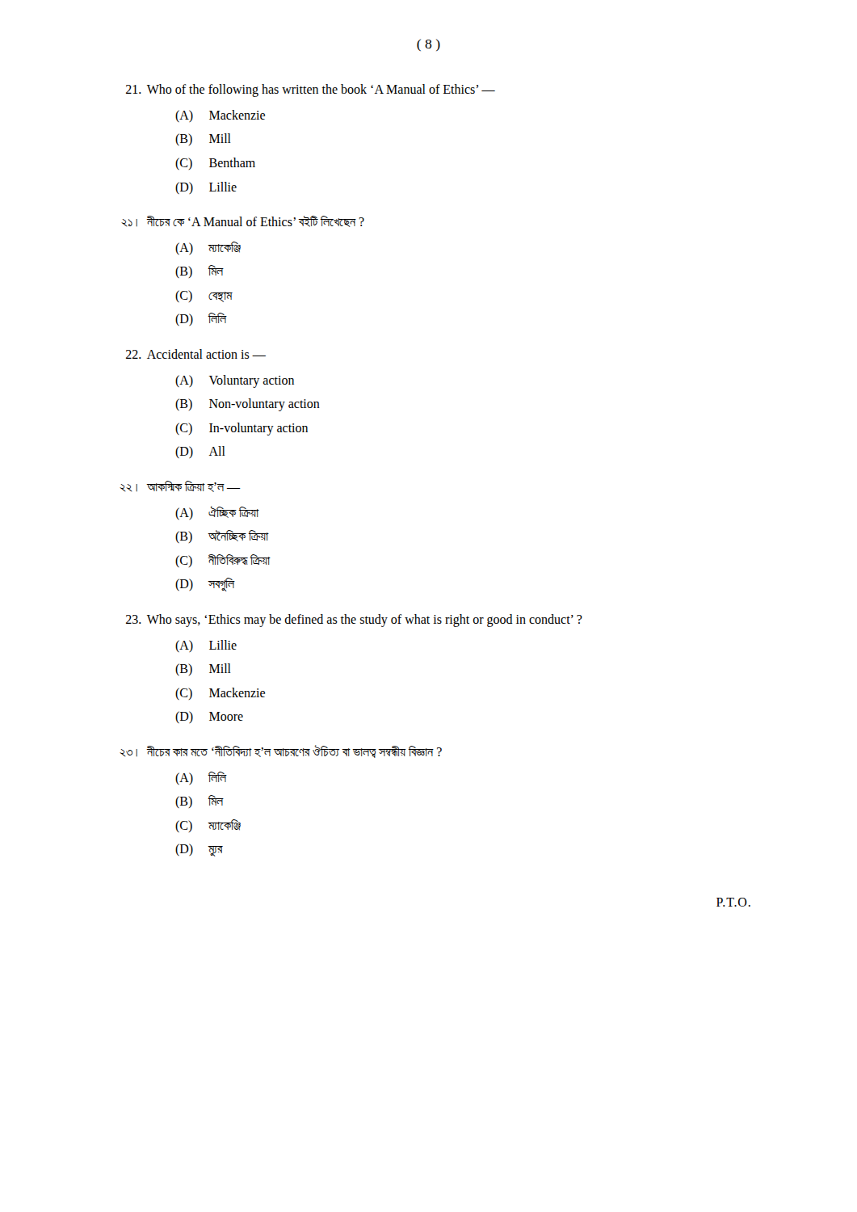( 8 )
21. Who of the following has written the book ‘A Manual of Ethics’ —
(A) Mackenzie
(B) Mill
(C) Bentham
(D) Lillie
২১।নীচের কে ‘A Manual of Ethics’ বইটি লিখেছেন ?
(A) ম্যাকেঞ্জি
(B) মিল
(C) বেন্থাম
(D) লিলি
22. Accidental action is —
(A) Voluntary action
(B) Non-voluntary action
(C) In-voluntary action
(D) All
২২।আকস্মিক ক্রিয়া হ’ল —
(A) ঐচ্ছিক ক্রিয়া
(B) অনৈচ্ছিক ক্রিয়া
(C) নীতিবিরুদ্ধ ক্রিয়া
(D) সবগুলি
23. Who says, ‘Ethics may be defined as the study of what is right or good in conduct’ ?
(A) Lillie
(B) Mill
(C) Mackenzie
(D) Moore
২৩।নীচের কার মতে ‘নীতিবিদ্যা হ’ল আচরণের ঔচিত্য বা ভালত্ব সম্বন্ধীয় বিজ্ঞান ?
(A) লিলি
(B) মিল
(C) ম্যাকেঞ্জি
(D) ম্যুর
P.T.O.